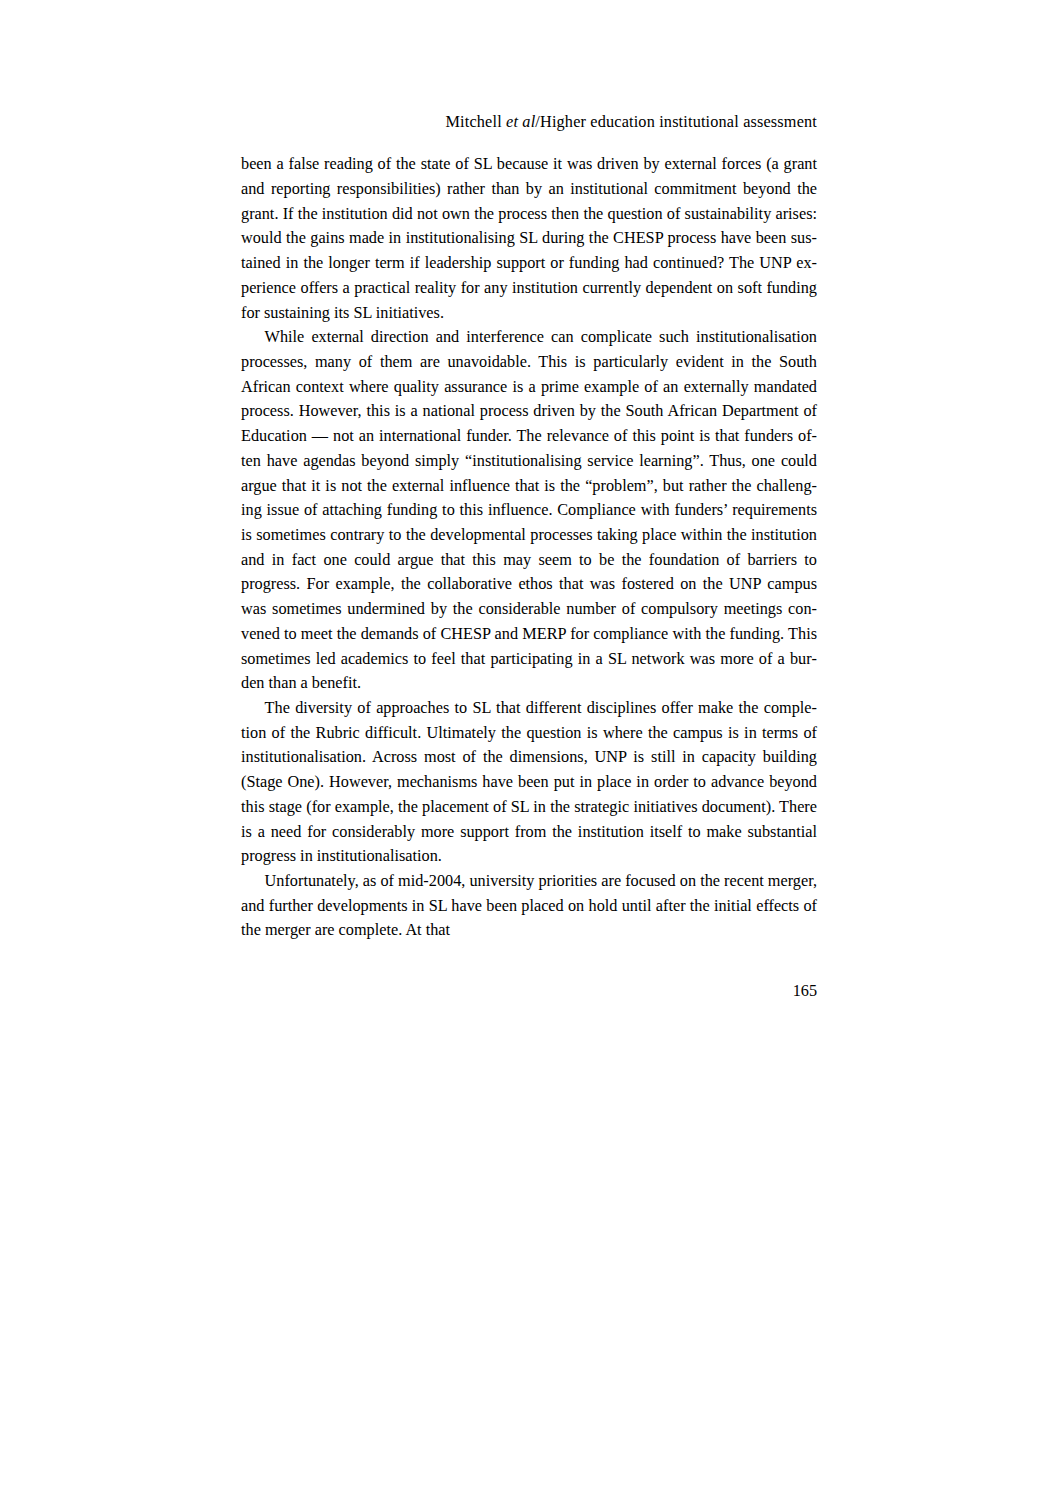Mitchell et al/Higher education institutional assessment
been a false reading of the state of SL because it was driven by external forces (a grant and reporting responsibilities) rather than by an institutional commitment beyond the grant. If the institution did not own the process then the question of sustainability arises: would the gains made in institutionalising SL during the CHESP process have been sustained in the longer term if leadership support or funding had continued? The UNP experience offers a practical reality for any institution currently dependent on soft funding for sustaining its SL initiatives.
While external direction and interference can complicate such institutionalisation processes, many of them are unavoidable. This is particularly evident in the South African context where quality assurance is a prime example of an externally mandated process. However, this is a national process driven by the South African Department of Education — not an international funder. The relevance of this point is that funders often have agendas beyond simply “institutionalising service learning”. Thus, one could argue that it is not the external influence that is the “problem”, but rather the challenging issue of attaching funding to this influence. Compliance with funders’ requirements is sometimes contrary to the developmental processes taking place within the institution and in fact one could argue that this may seem to be the foundation of barriers to progress. For example, the collaborative ethos that was fostered on the UNP campus was sometimes undermined by the considerable number of compulsory meetings convened to meet the demands of CHESP and MERP for compliance with the funding. This sometimes led academics to feel that participating in a SL network was more of a burden than a benefit.
The diversity of approaches to SL that different disciplines offer make the completion of the Rubric difficult. Ultimately the question is where the campus is in terms of institutionalisation. Across most of the dimensions, UNP is still in capacity building (Stage One). However, mechanisms have been put in place in order to advance beyond this stage (for example, the placement of SL in the strategic initiatives document). There is a need for considerably more support from the institution itself to make substantial progress in institutionalisation.
Unfortunately, as of mid-2004, university priorities are focused on the recent merger, and further developments in SL have been placed on hold until after the initial effects of the merger are complete. At that
165